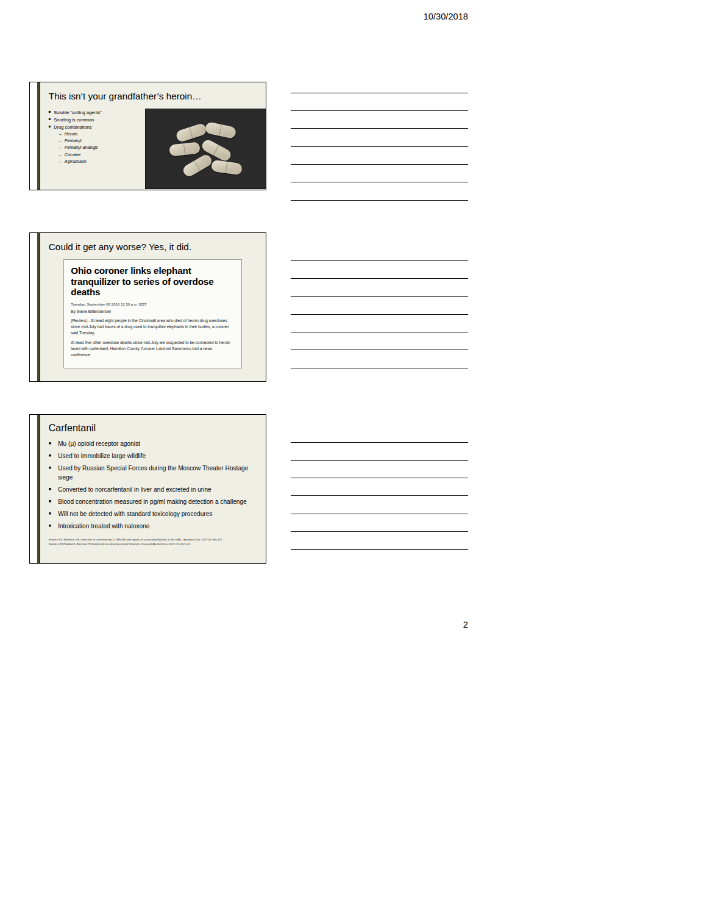10/30/2018
This isn’t your grandfather’s heroin…
Soluble “cutting agents”
Snorting is common
Drug combinations
Heroin
Fentanyl
Fentanyl analogs
Cocaine
Alprazolam
4
Could it get any worse? Yes, it did.
Ohio coroner links elephant tranquilizer to series of overdose deaths
Tuesday, September 06 2016 11:30 p.m. EDT
By Steve Bittenbender
(Reuters) - At least eight people in the Cincinnati area who died of heroin drug overdoses since mid-July had traces of a drug used to tranquilize elephants in their bodies, a coroner said Tuesday.
At least five other overdose deaths since mid-July are suspected to be connected to heroin laced with carfentanil, Hamilton County Coroner Lakshmi Sammarco told a news conference.
Carfentanil
Mu (μ) opioid receptor agonist
Used to immobilize large wildlife
Used by Russian Special Forces during the Moscow Theater Hostage siege
Converted to norcarfentanil in liver and excreted in urine
Blood concentration measured in pg/ml making detection a challenge
Will not be detected with standard toxicology procedures
Intoxication treated with naloxone
Shanks KG, Behonick GS. Detection of carfentanil by LC-MS-MS and reports of associated fatalities in the USA. J Analytical Tox. 2017;41:466-472.
Suzuki J, El-Haddad S. A review: Fentanyl and non-pharmaceutical fentanyls. Drug and Alcohol Dep. 2017;171:107-116
2